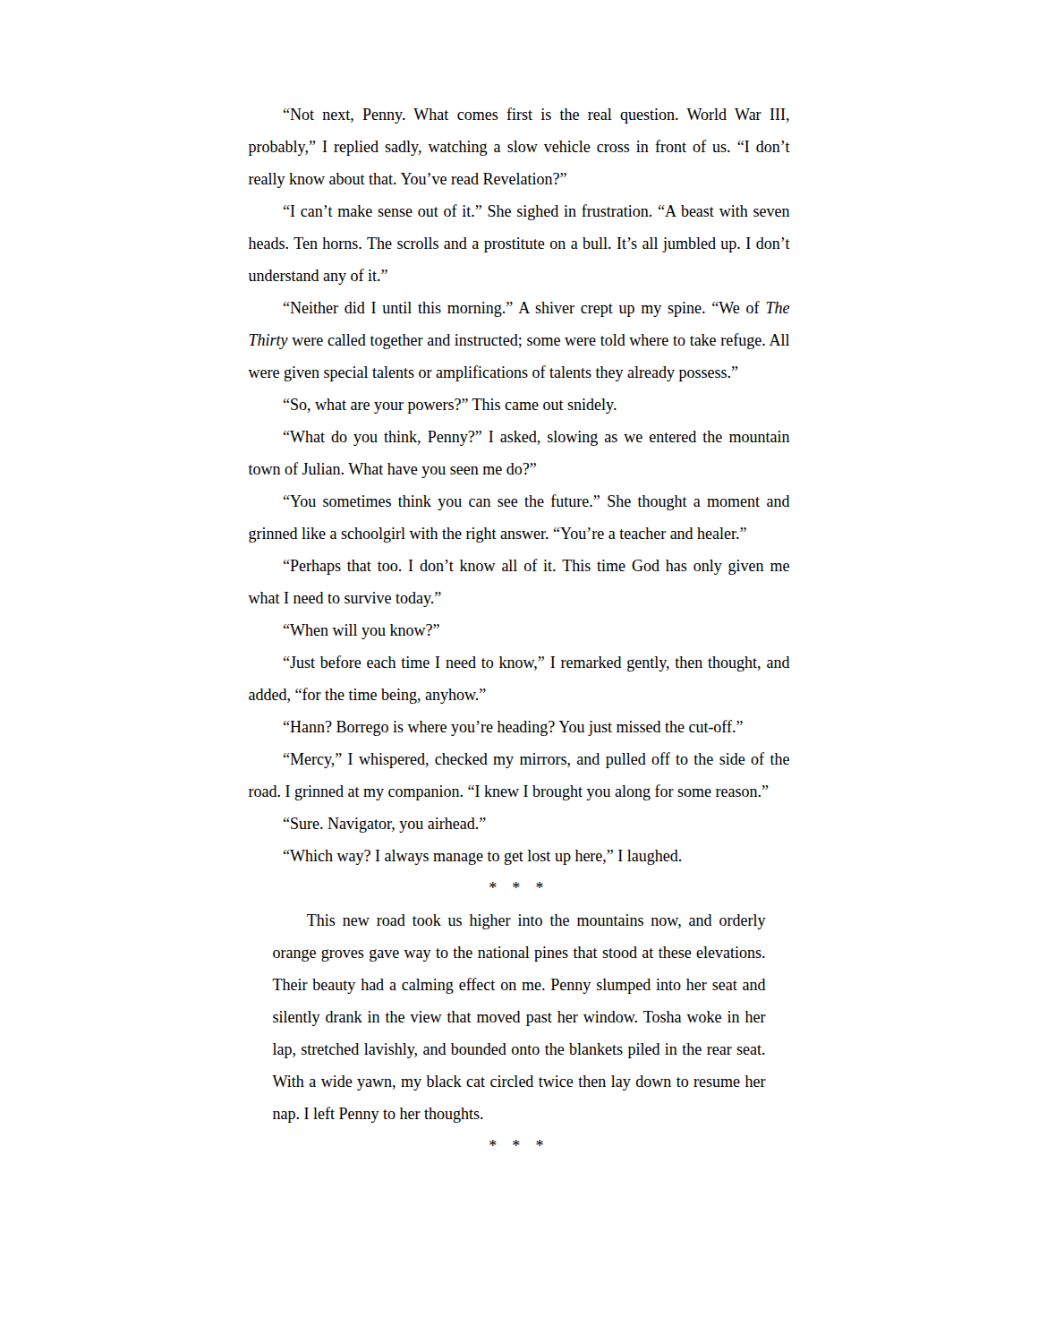“Not next, Penny. What comes first is the real question. World War III, probably,” I replied sadly, watching a slow vehicle cross in front of us. “I don’t really know about that. You’ve read Revelation?”
“I can’t make sense out of it.” She sighed in frustration. “A beast with seven heads. Ten horns. The scrolls and a prostitute on a bull. It’s all jumbled up. I don’t understand any of it.”
“Neither did I until this morning.” A shiver crept up my spine. “We of The Thirty were called together and instructed; some were told where to take refuge. All were given special talents or amplifications of talents they already possess.”
“So, what are your powers?” This came out snidely.
“What do you think, Penny?” I asked, slowing as we entered the mountain town of Julian. What have you seen me do?”
“You sometimes think you can see the future.” She thought a moment and grinned like a schoolgirl with the right answer. “You’re a teacher and healer.”
“Perhaps that too. I don’t know all of it. This time God has only given me what I need to survive today.”
“When will you know?”
“Just before each time I need to know,” I remarked gently, then thought, and added, “for the time being, anyhow.”
“Hann? Borrego is where you’re heading? You just missed the cut-off.”
“Mercy,” I whispered, checked my mirrors, and pulled off to the side of the road. I grinned at my companion. “I knew I brought you along for some reason.”
“Sure. Navigator, you airhead.”
“Which way? I always manage to get lost up here,” I laughed.
* * *
This new road took us higher into the mountains now, and orderly orange groves gave way to the national pines that stood at these elevations. Their beauty had a calming effect on me. Penny slumped into her seat and silently drank in the view that moved past her window. Tosha woke in her lap, stretched lavishly, and bounded onto the blankets piled in the rear seat. With a wide yawn, my black cat circled twice then lay down to resume her nap. I left Penny to her thoughts.
* * *